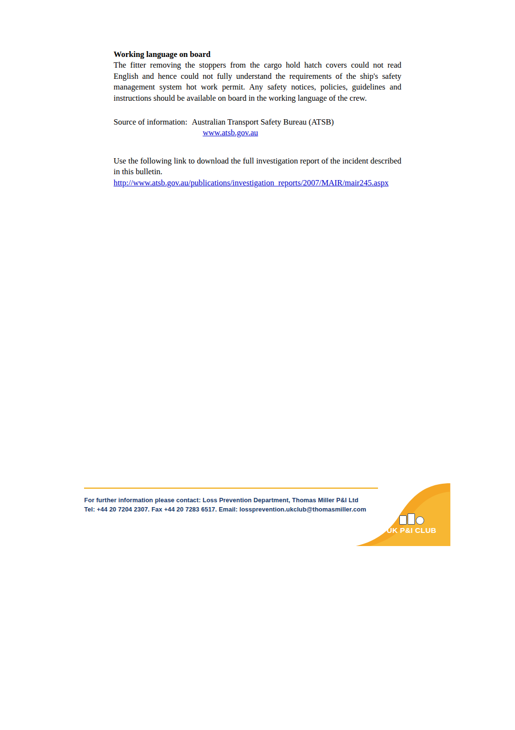Working language on board
The fitter removing the stoppers from the cargo hold hatch covers could not read English and hence could not fully understand the requirements of the ship's safety management system hot work permit. Any safety notices, policies, guidelines and instructions should be available on board in the working language of the crew.
Source of information: Australian Transport Safety Bureau (ATSB)
Source of information: www.atsb.gov.au
Use the following link to download the full investigation report of the incident described in this bulletin.
http://www.atsb.gov.au/publications/investigation_reports/2007/MAIR/mair245.aspx
For further information please contact: Loss Prevention Department, Thomas Miller P&I Ltd
Tel: +44 20 7204 2307. Fax +44 20 7283 6517. Email: lossprevention.ukclub@thomasmiller.com
UK P&I CLUB